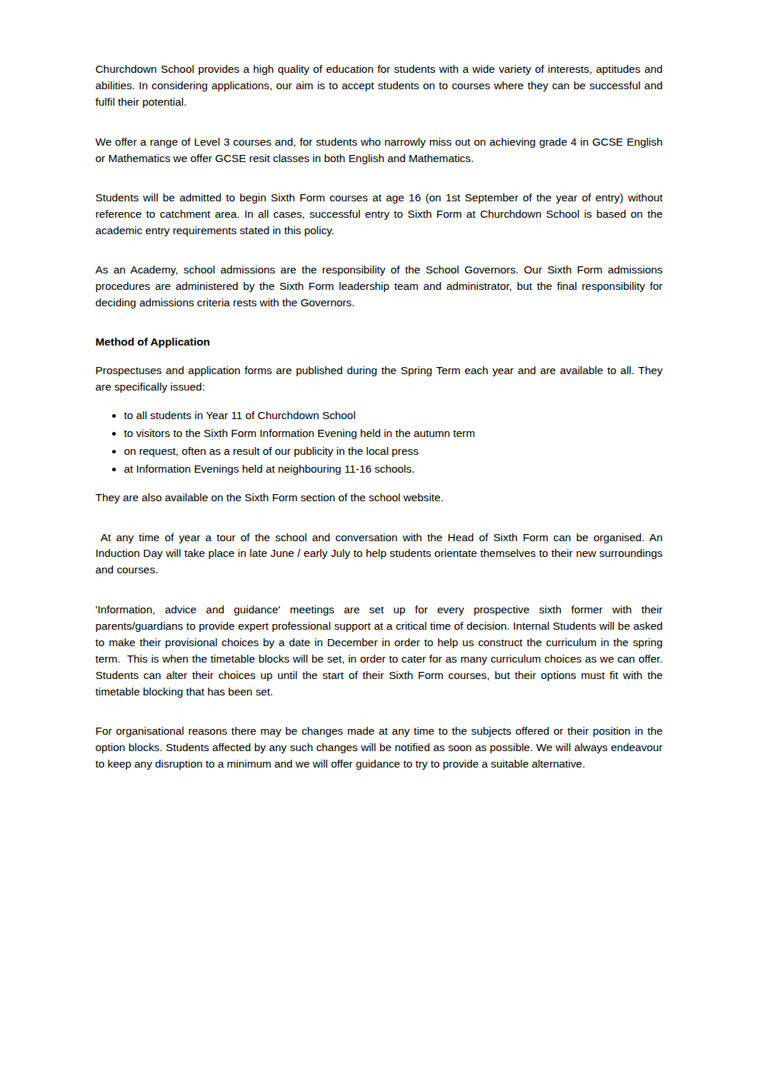Churchdown School provides a high quality of education for students with a wide variety of interests, aptitudes and abilities. In considering applications, our aim is to accept students on to courses where they can be successful and fulfil their potential.
We offer a range of Level 3 courses and, for students who narrowly miss out on achieving grade 4 in GCSE English or Mathematics we offer GCSE resit classes in both English and Mathematics.
Students will be admitted to begin Sixth Form courses at age 16 (on 1st September of the year of entry) without reference to catchment area. In all cases, successful entry to Sixth Form at Churchdown School is based on the academic entry requirements stated in this policy.
As an Academy, school admissions are the responsibility of the School Governors. Our Sixth Form admissions procedures are administered by the Sixth Form leadership team and administrator, but the final responsibility for deciding admissions criteria rests with the Governors.
Method of Application
Prospectuses and application forms are published during the Spring Term each year and are available to all. They are specifically issued:
to all students in Year 11 of Churchdown School
to visitors to the Sixth Form Information Evening held in the autumn term
on request, often as a result of our publicity in the local press
at Information Evenings held at neighbouring 11-16 schools.
They are also available on the Sixth Form section of the school website.
At any time of year a tour of the school and conversation with the Head of Sixth Form can be organised. An Induction Day will take place in late June / early July to help students orientate themselves to their new surroundings and courses.
'Information, advice and guidance' meetings are set up for every prospective sixth former with their parents/guardians to provide expert professional support at a critical time of decision. Internal Students will be asked to make their provisional choices by a date in December in order to help us construct the curriculum in the spring term. This is when the timetable blocks will be set, in order to cater for as many curriculum choices as we can offer. Students can alter their choices up until the start of their Sixth Form courses, but their options must fit with the timetable blocking that has been set.
For organisational reasons there may be changes made at any time to the subjects offered or their position in the option blocks. Students affected by any such changes will be notified as soon as possible. We will always endeavour to keep any disruption to a minimum and we will offer guidance to try to provide a suitable alternative.